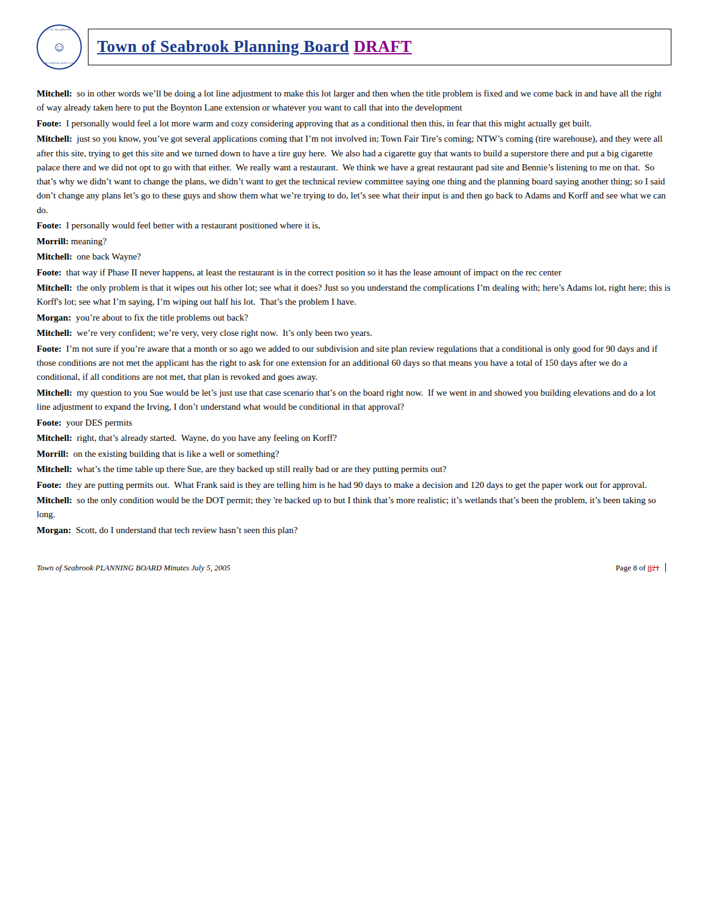TOWN OF SEABROOK, N.H.
☺
INCORPORATED 1768
Town of Seabrook Planning Board DRAFT
Mitchell: so in other words we’ll be doing a lot line adjustment to make this lot larger and then when the title problem is fixed and we come back in and have all the right of way already taken here to put the Boynton Lane extension or whatever you want to call that into the development
Foote: I personally would feel a lot more warm and cozy considering approving that as a conditional then this, in fear that this might actually get built.
Mitchell: just so you know, you’ve got several applications coming that I’m not involved in; Town Fair Tire’s coming; NTW’s coming (tire warehouse), and they were all after this site, trying to get this site and we turned down to have a tire guy here. We also had a cigarette guy that wants to build a superstore there and put a big cigarette palace there and we did not opt to go with that either. We really want a restaurant. We think we have a great restaurant pad site and Bennie’s listening to me on that. So that’s why we didn’t want to change the plans, we didn’t want to get the technical review committee saying one thing and the planning board saying another thing; so I said don’t change any plans let’s go to these guys and show them what we’re trying to do, let’s see what their input is and then go back to Adams and Korff and see what we can do.
Foote: I personally would feel better with a restaurant positioned where it is,
Morrill: meaning?
Mitchell: one back Wayne?
Foote: that way if Phase II never happens, at least the restaurant is in the correct position so it has the lease amount of impact on the rec center
Mitchell: the only problem is that it wipes out his other lot; see what it does? Just so you understand the complications I’m dealing with; here’s Adams lot, right here; this is Korff's lot; see what I’m saying, I’m wiping out half his lot. That’s the problem I have.
Morgan: you’re about to fix the title problems out back?
Mitchell: we’re very confident; we’re very, very close right now. It’s only been two years.
Foote: I’m not sure if you’re aware that a month or so ago we added to our subdivision and site plan review regulations that a conditional is only good for 90 days and if those conditions are not met the applicant has the right to ask for one extension for an additional 60 days so that means you have a total of 150 days after we do a conditional, if all conditions are not met, that plan is revoked and goes away.
Mitchell: my question to you Sue would be let’s just use that case scenario that’s on the board right now. If we went in and showed you building elevations and do a lot line adjustment to expand the Irving, I don’t understand what would be conditional in that approval?
Foote: your DES permits
Mitchell: right, that’s already started. Wayne, do you have any feeling on Korff?
Morrill: on the existing building that is like a well or something?
Mitchell: what’s the time table up there Sue, are they backed up still really bad or are they putting permits out?
Foote: they are putting permits out. What Frank said is they are telling him is he had 90 days to make a decision and 120 days to get the paper work out for approval.
Mitchell: so the only condition would be the DOT permit; they 're backed up to but I think that’s more realistic; it’s wetlands that’s been the problem, it’s been taking so long.
Morgan: Scott, do I understand that tech review hasn’t seen this plan?
Town of Seabrook PLANNING BOARD Minutes July 5, 2005
Page 8 of 821